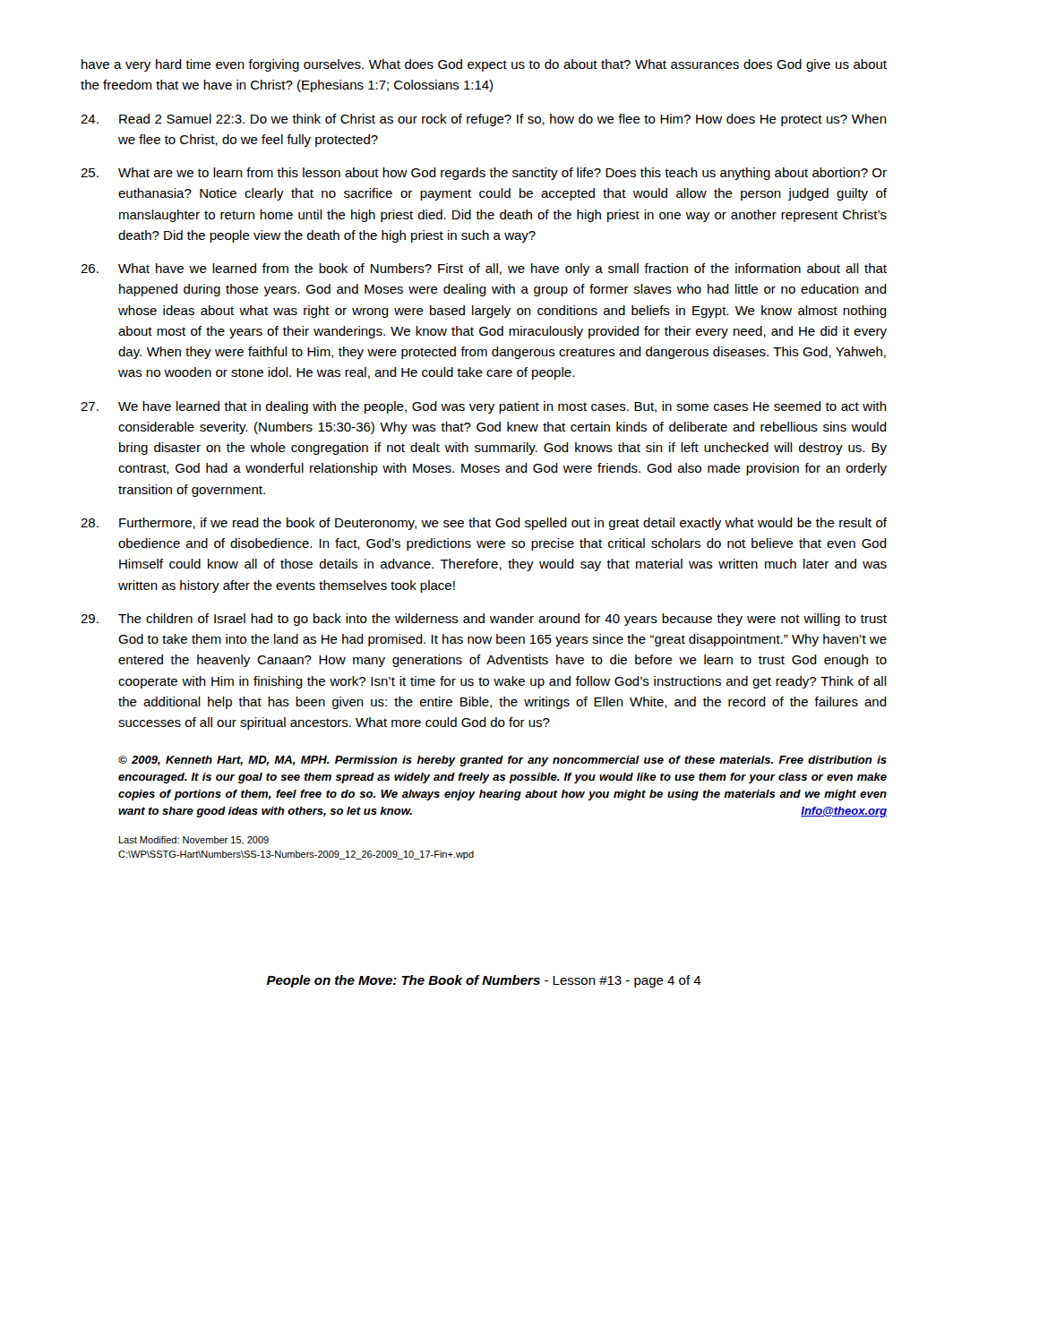have a very hard time even forgiving ourselves. What does God expect us to do about that? What assurances does God give us about the freedom that we have in Christ? (Ephesians 1:7; Colossians 1:14)
24. Read 2 Samuel 22:3. Do we think of Christ as our rock of refuge? If so, how do we flee to Him? How does He protect us? When we flee to Christ, do we feel fully protected?
25. What are we to learn from this lesson about how God regards the sanctity of life? Does this teach us anything about abortion? Or euthanasia? Notice clearly that no sacrifice or payment could be accepted that would allow the person judged guilty of manslaughter to return home until the high priest died. Did the death of the high priest in one way or another represent Christ’s death? Did the people view the death of the high priest in such a way?
26. What have we learned from the book of Numbers? First of all, we have only a small fraction of the information about all that happened during those years. God and Moses were dealing with a group of former slaves who had little or no education and whose ideas about what was right or wrong were based largely on conditions and beliefs in Egypt. We know almost nothing about most of the years of their wanderings. We know that God miraculously provided for their every need, and He did it every day. When they were faithful to Him, they were protected from dangerous creatures and dangerous diseases. This God, Yahweh, was no wooden or stone idol. He was real, and He could take care of people.
27. We have learned that in dealing with the people, God was very patient in most cases. But, in some cases He seemed to act with considerable severity. (Numbers 15:30-36) Why was that? God knew that certain kinds of deliberate and rebellious sins would bring disaster on the whole congregation if not dealt with summarily. God knows that sin if left unchecked will destroy us. By contrast, God had a wonderful relationship with Moses. Moses and God were friends. God also made provision for an orderly transition of government.
28. Furthermore, if we read the book of Deuteronomy, we see that God spelled out in great detail exactly what would be the result of obedience and of disobedience. In fact, God’s predictions were so precise that critical scholars do not believe that even God Himself could know all of those details in advance. Therefore, they would say that material was written much later and was written as history after the events themselves took place!
29. The children of Israel had to go back into the wilderness and wander around for 40 years because they were not willing to trust God to take them into the land as He had promised. It has now been 165 years since the “great disappointment.” Why haven’t we entered the heavenly Canaan? How many generations of Adventists have to die before we learn to trust God enough to cooperate with Him in finishing the work? Isn’t it time for us to wake up and follow God’s instructions and get ready? Think of all the additional help that has been given us: the entire Bible, the writings of Ellen White, and the record of the failures and successes of all our spiritual ancestors. What more could God do for us?
© 2009, Kenneth Hart, MD, MA, MPH. Permission is hereby granted for any noncommercial use of these materials. Free distribution is encouraged. It is our goal to see them spread as widely and freely as possible. If you would like to use them for your class or even make copies of portions of them, feel free to do so. We always enjoy hearing about how you might be using the materials and we might even want to share good ideas with others, so let us know. Info@theox.org
Last Modified: November 15, 2009
C:\WP\SSTG-Hart\Numbers\SS-13-Numbers-2009_12_26-2009_10_17-Fin+.wpd
People on the Move: The Book of Numbers - Lesson #13 - page 4 of 4